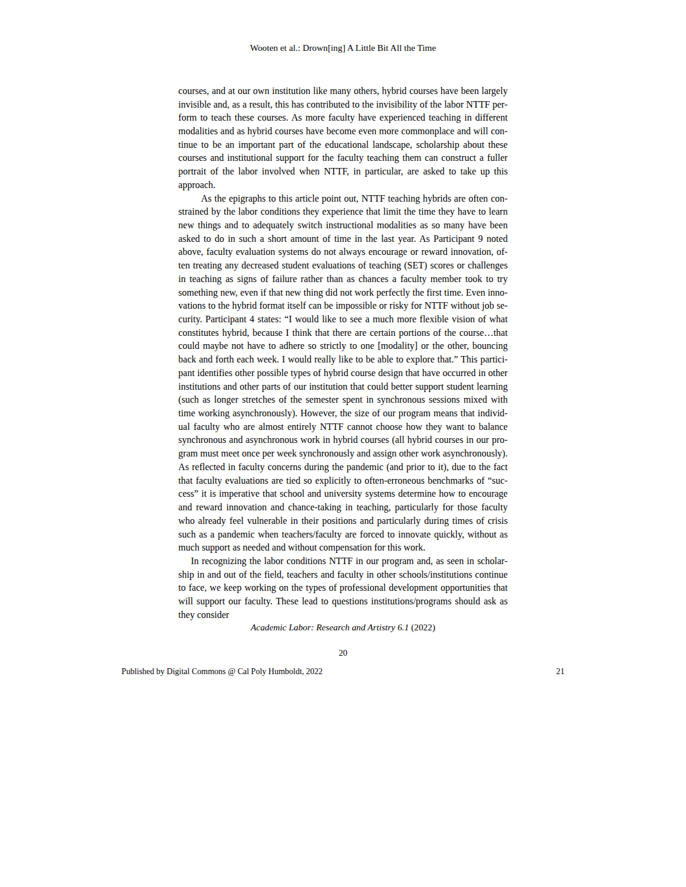Wooten et al.: Drown[ing] A Little Bit All the Time
courses, and at our own institution like many others, hybrid courses have been largely invisible and, as a result, this has contributed to the invisibility of the labor NTTF perform to teach these courses. As more faculty have experienced teaching in different modalities and as hybrid courses have become even more commonplace and will continue to be an important part of the educational landscape, scholarship about these courses and institutional support for the faculty teaching them can construct a fuller portrait of the labor involved when NTTF, in particular, are asked to take up this approach.
As the epigraphs to this article point out, NTTF teaching hybrids are often constrained by the labor conditions they experience that limit the time they have to learn new things and to adequately switch instructional modalities as so many have been asked to do in such a short amount of time in the last year. As Participant 9 noted above, faculty evaluation systems do not always encourage or reward innovation, often treating any decreased student evaluations of teaching (SET) scores or challenges in teaching as signs of failure rather than as chances a faculty member took to try something new, even if that new thing did not work perfectly the first time. Even innovations to the hybrid format itself can be impossible or risky for NTTF without job security. Participant 4 states: “I would like to see a much more flexible vision of what constitutes hybrid, because I think that there are certain portions of the course…that could maybe not have to adhere so strictly to one [modality] or the other, bouncing back and forth each week. I would really like to be able to explore that.” This participant identifies other possible types of hybrid course design that have occurred in other institutions and other parts of our institution that could better support student learning (such as longer stretches of the semester spent in synchronous sessions mixed with time working asynchronously). However, the size of our program means that individual faculty who are almost entirely NTTF cannot choose how they want to balance synchronous and asynchronous work in hybrid courses (all hybrid courses in our program must meet once per week synchronously and assign other work asynchronously). As reflected in faculty concerns during the pandemic (and prior to it), due to the fact that faculty evaluations are tied so explicitly to often-erroneous benchmarks of “success” it is imperative that school and university systems determine how to encourage and reward innovation and chance-taking in teaching, particularly for those faculty who already feel vulnerable in their positions and particularly during times of crisis such as a pandemic when teachers/faculty are forced to innovate quickly, without as much support as needed and without compensation for this work.
In recognizing the labor conditions NTTF in our program and, as seen in scholarship in and out of the field, teachers and faculty in other schools/institutions continue to face, we keep working on the types of professional development opportunities that will support our faculty. These lead to questions institutions/programs should ask as they consider
Academic Labor: Research and Artistry 6.1 (2022)
20
Published by Digital Commons @ Cal Poly Humboldt, 2022 21